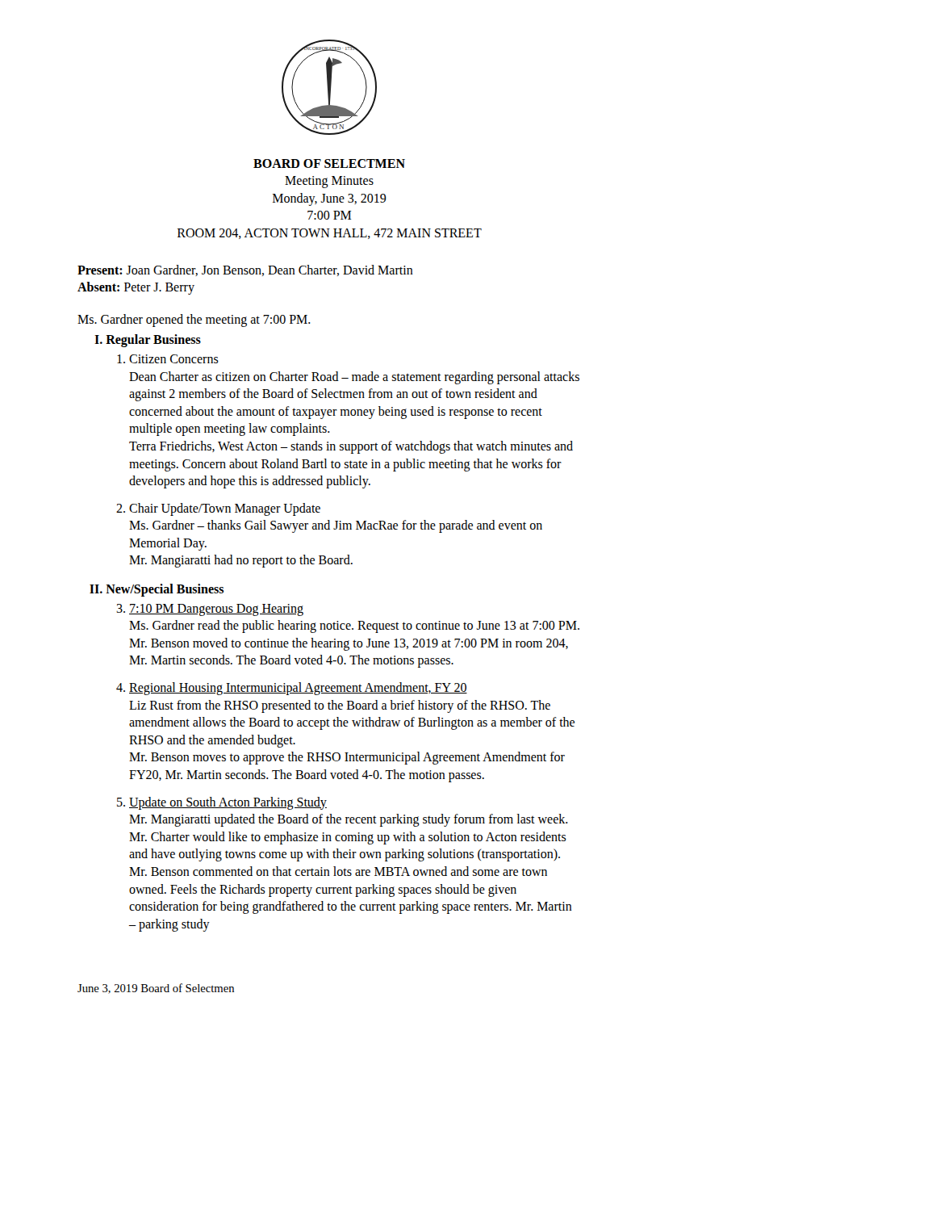INCORPORATED · 1735 ACTON
BOARD OF SELECTMEN
Meeting Minutes
Monday, June 3, 2019
7:00 PM
ROOM 204, ACTON TOWN HALL, 472 MAIN STREET
Present: Joan Gardner, Jon Benson, Dean Charter, David Martin
Absent: Peter J. Berry
Ms. Gardner opened the meeting at 7:00 PM.
Regular Business
Citizen Concerns
Dean Charter as citizen on Charter Road – made a statement regarding personal attacks against 2 members of the Board of Selectmen from an out of town resident and concerned about the amount of taxpayer money being used is response to recent multiple open meeting law complaints.
Terra Friedrichs, West Acton – stands in support of watchdogs that watch minutes and meetings. Concern about Roland Bartl to state in a public meeting that he works for developers and hope this is addressed publicly.
Chair Update/Town Manager Update
Ms. Gardner – thanks Gail Sawyer and Jim MacRae for the parade and event on Memorial Day.
Mr. Mangiaratti had no report to the Board.
New/Special Business
7:10 PM Dangerous Dog Hearing
Ms. Gardner read the public hearing notice. Request to continue to June 13 at 7:00 PM.
Mr. Benson moved to continue the hearing to June 13, 2019 at 7:00 PM in room 204, Mr. Martin seconds. The Board voted 4-0. The motions passes.
Regional Housing Intermunicipal Agreement Amendment, FY 20
Liz Rust from the RHSO presented to the Board a brief history of the RHSO. The amendment allows the Board to accept the withdraw of Burlington as a member of the RHSO and the amended budget.
Mr. Benson moves to approve the RHSO Intermunicipal Agreement Amendment for FY20, Mr. Martin seconds. The Board voted 4-0. The motion passes.
Update on South Acton Parking Study
Mr. Mangiaratti updated the Board of the recent parking study forum from last week. Mr. Charter would like to emphasize in coming up with a solution to Acton residents and have outlying towns come up with their own parking solutions (transportation). Mr. Benson commented on that certain lots are MBTA owned and some are town owned. Feels the Richards property current parking spaces should be given consideration for being grandfathered to the current parking space renters. Mr. Martin – parking study
June 3, 2019 Board of Selectmen